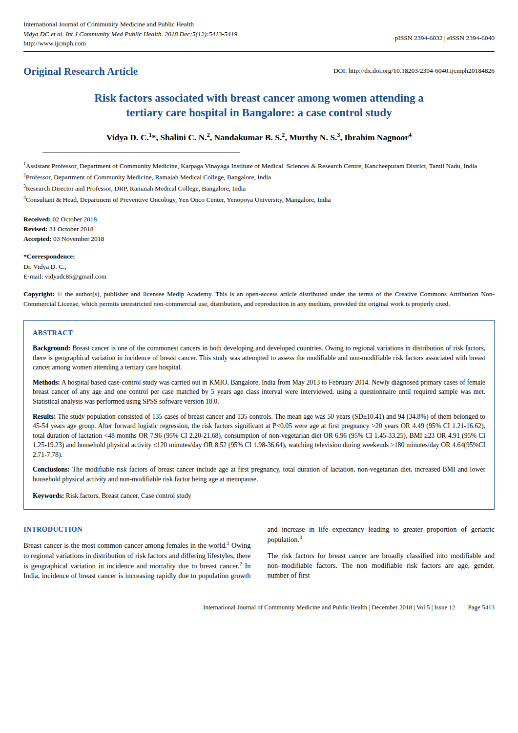International Journal of Community Medicine and Public Health
Vidya DC et al. Int J Community Med Public Health. 2018 Dec;5(12):5413-5419
http://www.ijcmph.com
pISSN 2394-6032 | eISSN 2394-6040
Original Research Article
DOI: http://dx.doi.org/10.18203/2394-6040.ijcmph20184826
Risk factors associated with breast cancer among women attending a
tertiary care hospital in Bangalore: a case control study
Vidya D. C.1*, Shalini C. N.2, Nandakumar B. S.2, Murthy N. S.3, Ibrahim Nagnoor4
1Assistant Professor, Department of Community Medicine, Karpaga Vinayaga Institute of Medical Sciences & Research Centre, Kancheepuram District, Tamil Nadu, India
2Professor, Department of Community Medicine, Ramaiah Medical College, Bangalore, India
3Research Director and Professor, DRP, Ramaiah Medical College, Bangalore, India
4Consultant & Head, Department of Preventive Oncology, Yen Onco Center, Yenopoya University, Mangalore, India
Received: 02 October 2018
Revised: 31 October 2018
Accepted: 03 November 2018
*Correspondence:
Dr. Vidya D. C.,
E-mail: vidyadc85@gmail.com
Copyright: © the author(s), publisher and licensee Medip Academy. This is an open-access article distributed under the terms of the Creative Commons Attribution Non-Commercial License, which permits unrestricted non-commercial use, distribution, and reproduction in any medium, provided the original work is properly cited.
ABSTRACT
Background: Breast cancer is one of the commonest cancers in both developing and developed countries. Owing to regional variations in distribution of risk factors, there is geographical variation in incidence of breast cancer. This study was attempted to assess the modifiable and non-modifiable risk factors associated with breast cancer among women attending a tertiary care hospital.
Methods: A hospital based case-control study was carried out in KMIO, Bangalore, India from May 2013 to February 2014. Newly diagnosed primary cases of female breast cancer of any age and one control per case matched by 5 years age class interval were interviewed, using a questionnaire until required sample was met. Statistical analysis was performed using SPSS software version 18.0.
Results: The study population consisted of 135 cases of breast cancer and 135 controls. The mean age was 50 years (SD±10.41) and 94 (34.8%) of them belonged to 45-54 years age group. After forward logistic regression, the risk factors significant at P<0.05 were age at first pregnancy >20 years OR 4.49 (95% CI 1.21-16.62), total duration of lactation <48 months OR 7.96 (95% CI 2.20-21.68), consumption of non-vegetarian diet OR 6.96 (95% CI 1.45-33.25), BMI ≥23 OR 4.91 (95% CI 1.25-19.23) and household physical activity ≤120 minutes/day OR 8.52 (95% CI 1.98-36.64), watching television during weekends >180 minutes/day OR 4.64(95%CI 2.71-7.78).
Conclusions: The modifiable risk factors of breast cancer include age at first pregnancy, total duration of lactation, non-vegetarian diet, increased BMI and lower household physical activity and non-modifiable risk factor being age at menopause.
Keywords: Risk factors, Breast cancer, Case control study
INTRODUCTION
Breast cancer is the most common cancer among females in the world.1 Owing to regional variations in distribution of risk factors and differing lifestyles, there is geographical variation in incidence and mortality due to breast cancer.2 In India, incidence of breast cancer is increasing rapidly due to population growth and increase in life expectancy leading to greater proportion of geriatric population.3
The risk factors for breast cancer are broadly classified into modifiable and non–modifiable factors. The non modifiable risk factors are age, gender, number of first
International Journal of Community Medicine and Public Health | December 2018 | Vol 5 | Issue 12Page 5413